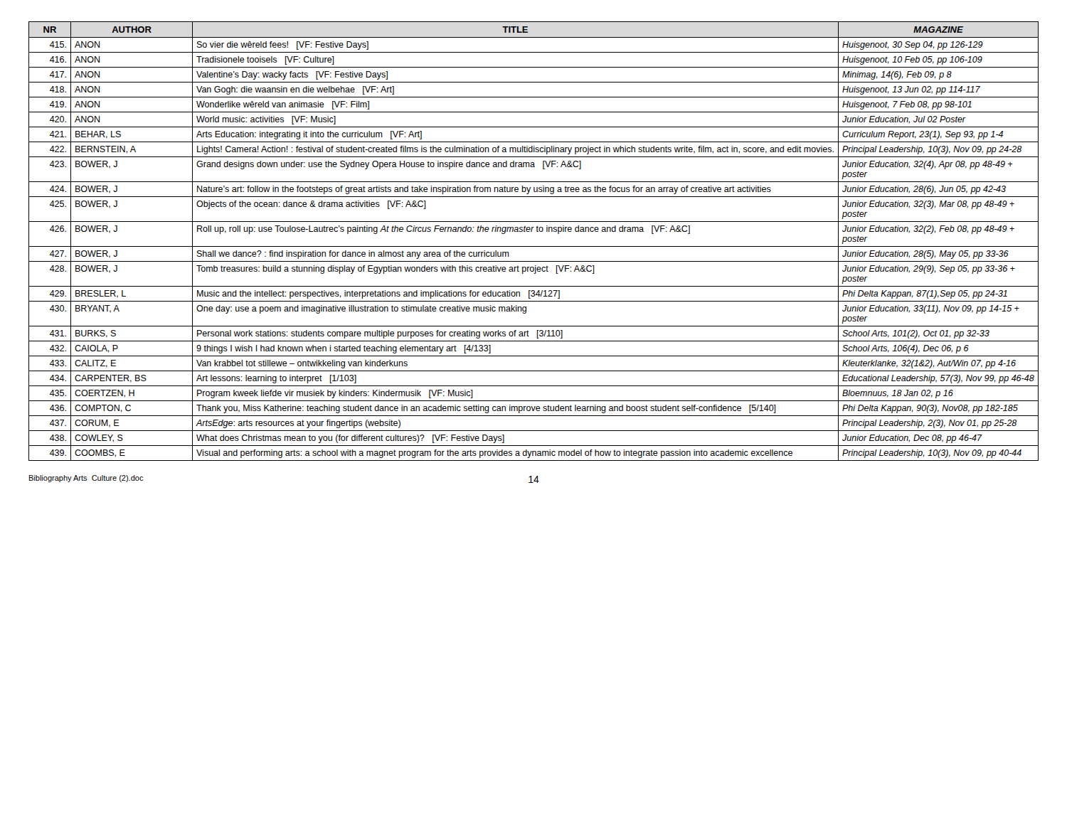| NR | AUTHOR | TITLE | MAGAZINE |
| --- | --- | --- | --- |
| 415. | ANON | So vier die wêreld fees! [VF: Festive Days] | Huisgenoot, 30 Sep 04, pp 126-129 |
| 416. | ANON | Tradisionele tooisels [VF: Culture] | Huisgenoot, 10 Feb 05, pp 106-109 |
| 417. | ANON | Valentine’s Day: wacky facts [VF: Festive Days] | Minimag, 14(6), Feb 09, p 8 |
| 418. | ANON | Van Gogh: die waansin en die welbehae [VF: Art] | Huisgenoot, 13 Jun 02, pp 114-117 |
| 419. | ANON | Wonderlike wêreld van animasie [VF: Film] | Huisgenoot, 7 Feb 08, pp 98-101 |
| 420. | ANON | World music: activities [VF: Music] | Junior Education, Jul 02 Poster |
| 421. | BEHAR, LS | Arts Education: integrating it into the curriculum [VF: Art] | Curriculum Report, 23(1), Sep 93, pp 1-4 |
| 422. | BERNSTEIN, A | Lights! Camera! Action! : festival of student-created films is the culmination of a multidisciplinary project in which students write, film, act in, score, and edit movies. | Principal Leadership, 10(3), Nov 09, pp 24-28 |
| 423. | BOWER, J | Grand designs down under: use the Sydney Opera House to inspire dance and drama [VF: A&C] | Junior Education, 32(4), Apr 08, pp 48-49 + poster |
| 424. | BOWER, J | Nature’s art: follow in the footsteps of great artists and take inspiration from nature by using a tree as the focus for an array of creative art activities | Junior Education, 28(6), Jun 05, pp 42-43 |
| 425. | BOWER, J | Objects of the ocean: dance & drama activities [VF: A&C] | Junior Education, 32(3), Mar 08, pp 48-49 + poster |
| 426. | BOWER, J | Roll up, roll up: use Toulose-Lautrec’s painting At the Circus Fernando: the ringmaster to inspire dance and drama [VF: A&C] | Junior Education, 32(2), Feb 08, pp 48-49 + poster |
| 427. | BOWER, J | Shall we dance? : find inspiration for dance in almost any area of the curriculum | Junior Education, 28(5), May 05, pp 33-36 |
| 428. | BOWER, J | Tomb treasures: build a stunning display of Egyptian wonders with this creative art project [VF: A&C] | Junior Education, 29(9), Sep 05, pp 33-36 + poster |
| 429. | BRESLER, L | Music and the intellect: perspectives, interpretations and implications for education [34/127] | Phi Delta Kappan, 87(1),Sep 05, pp 24-31 |
| 430. | BRYANT, A | One day: use a poem and imaginative illustration to stimulate creative music making | Junior Education, 33(11), Nov 09, pp 14-15 + poster |
| 431. | BURKS, S | Personal work stations: students compare multiple purposes for creating works of art [3/110] | School Arts, 101(2), Oct 01, pp 32-33 |
| 432. | CAIOLA, P | 9 things I wish I had known when i started teaching elementary art [4/133] | School Arts, 106(4), Dec 06, p 6 |
| 433. | CALITZ, E | Van krabbel tot stillewe – ontwikkeling van kinderkuns | Kleuterklanke, 32(1&2), Aut/Win 07, pp 4-16 |
| 434. | CARPENTER, BS | Art lessons: learning to interpret [1/103] | Educational Leadership, 57(3), Nov 99, pp 46-48 |
| 435. | COERTZEN, H | Program kweek liefde vir musiek by kinders: Kindermusik [VF: Music] | Bloemnuus, 18 Jan 02, p 16 |
| 436. | COMPTON, C | Thank you, Miss Katherine: teaching student dance in an academic setting can improve student learning and boost student self-confidence [5/140] | Phi Delta Kappan, 90(3), Nov08, pp 182-185 |
| 437. | CORUM, E | ArtsEdge : arts resources at your fingertips (website) | Principal Leadership, 2(3), Nov 01, pp 25-28 |
| 438. | COWLEY, S | What does Christmas mean to you (for different cultures)? [VF: Festive Days] | Junior Education, Dec 08, pp 46-47 |
| 439. | COOMBS, E | Visual and performing arts: a school with a magnet program for the arts provides a dynamic model of how to integrate passion into academic excellence | Principal Leadership, 10(3), Nov 09, pp 40-44 |
Bibliography Arts Culture (2).doc 14